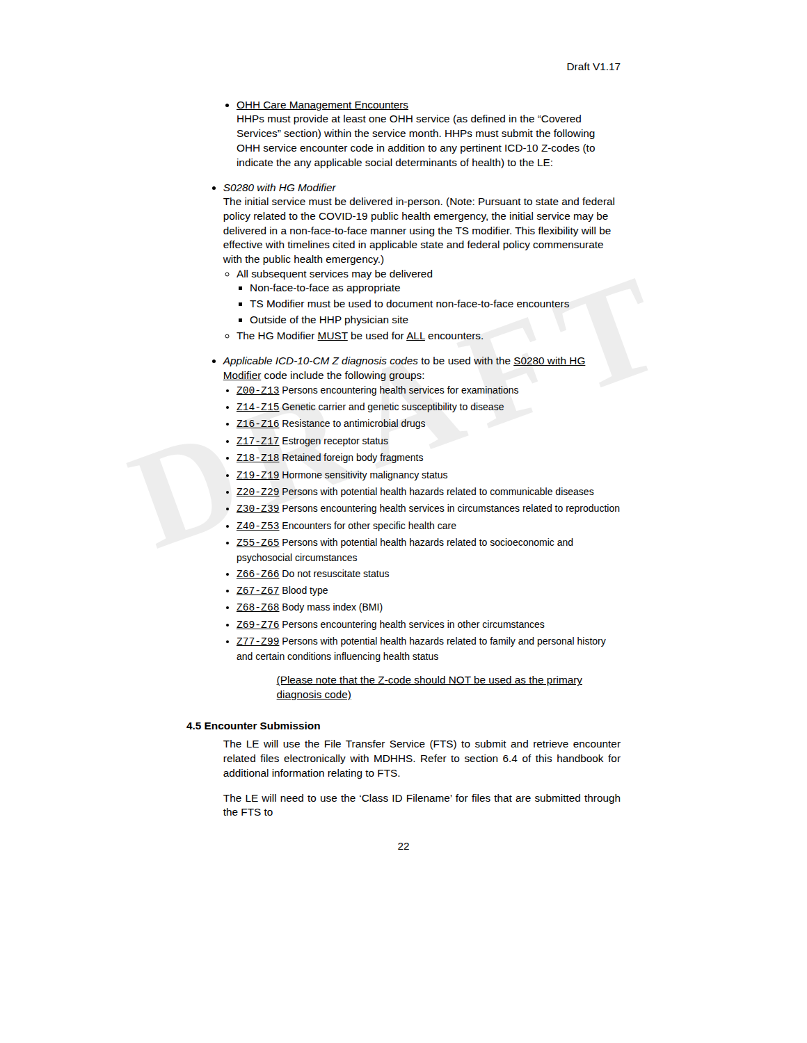DRAFT
Draft V1.17
OHH Care Management Encounters
HHPs must provide at least one OHH service (as defined in the “Covered Services” section) within the service month. HHPs must submit the following OHH service encounter code in addition to any pertinent ICD-10 Z-codes (to indicate the any applicable social determinants of health) to the LE:
S0280 with HG Modifier
The initial service must be delivered in-person. (Note: Pursuant to state and federal policy related to the COVID-19 public health emergency, the initial service may be delivered in a non-face-to-face manner using the TS modifier. This flexibility will be effective with timelines cited in applicable state and federal policy commensurate with the public health emergency.)
All subsequent services may be delivered
Non-face-to-face as appropriate
TS Modifier must be used to document non-face-to-face encounters
Outside of the HHP physician site
The HG Modifier MUST be used for ALL encounters.
Applicable ICD-10-CM Z diagnosis codes to be used with the S0280 with HG Modifier code include the following groups:
Z00-Z13 Persons encountering health services for examinations
Z14-Z15 Genetic carrier and genetic susceptibility to disease
Z16-Z16 Resistance to antimicrobial drugs
Z17-Z17 Estrogen receptor status
Z18-Z18 Retained foreign body fragments
Z19-Z19 Hormone sensitivity malignancy status
Z20-Z29 Persons with potential health hazards related to communicable diseases
Z30-Z39 Persons encountering health services in circumstances related to reproduction
Z40-Z53 Encounters for other specific health care
Z55-Z65 Persons with potential health hazards related to socioeconomic and psychosocial circumstances
Z66-Z66 Do not resuscitate status
Z67-Z67 Blood type
Z68-Z68 Body mass index (BMI)
Z69-Z76 Persons encountering health services in other circumstances
Z77-Z99 Persons with potential health hazards related to family and personal history and certain conditions influencing health status
(Please note that the Z-code should NOT be used as the primary diagnosis code)
4.5 Encounter Submission
The LE will use the File Transfer Service (FTS) to submit and retrieve encounter related files electronically with MDHHS. Refer to section 6.4 of this handbook for additional information relating to FTS.
The LE will need to use the ‘Class ID Filename’ for files that are submitted through the FTS to
22